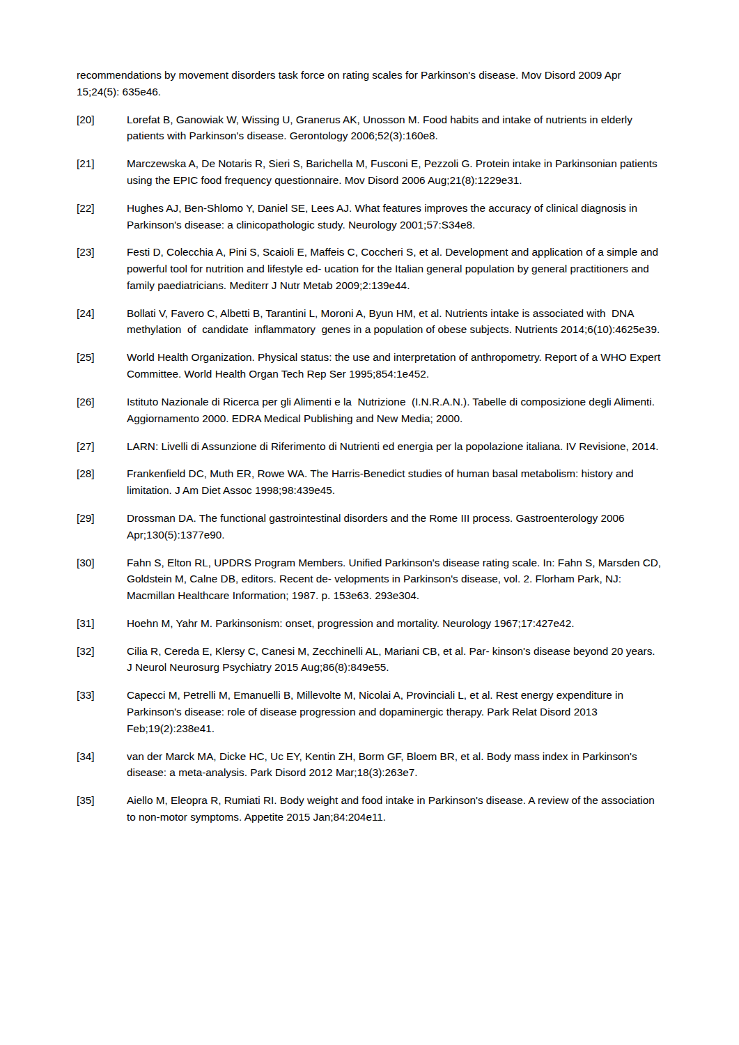recommendations by movement disorders task force on rating scales for Parkinson's disease. Mov Disord 2009 Apr 15;24(5): 635e46.
[20] Lorefat B, Ganowiak W, Wissing U, Granerus AK, Unosson M. Food habits and intake of nutrients in elderly patients with Parkinson's disease. Gerontology 2006;52(3):160e8.
[21] Marczewska A, De Notaris R, Sieri S, Barichella M, Fusconi E, Pezzoli G. Protein intake in Parkinsonian patients using the EPIC food frequency questionnaire. Mov Disord 2006 Aug;21(8):1229e31.
[22] Hughes AJ, Ben-Shlomo Y, Daniel SE, Lees AJ. What features improves the accuracy of clinical diagnosis in Parkinson's disease: a clinicopathologic study. Neurology 2001;57:S34e8.
[23] Festi D, Colecchia A, Pini S, Scaioli E, Maffeis C, Coccheri S, et al. Development and application of a simple and powerful tool for nutrition and lifestyle ed- ucation for the Italian general population by general practitioners and family paediatricians. Mediterr J Nutr Metab 2009;2:139e44.
[24] Bollati V, Favero C, Albetti B, Tarantini L, Moroni A, Byun HM, et al. Nutrients intake is associated with DNA methylation of candidate inflammatory genes in a population of obese subjects. Nutrients 2014;6(10):4625e39.
[25] World Health Organization. Physical status: the use and interpretation of anthropometry. Report of a WHO Expert Committee. World Health Organ Tech Rep Ser 1995;854:1e452.
[26] Istituto Nazionale di Ricerca per gli Alimenti e la Nutrizione (I.N.R.A.N.). Tabelle di composizione degli Alimenti. Aggiornamento 2000. EDRA Medical Publishing and New Media; 2000.
[27] LARN: Livelli di Assunzione di Riferimento di Nutrienti ed energia per la popolazione italiana. IV Revisione, 2014.
[28] Frankenfield DC, Muth ER, Rowe WA. The Harris-Benedict studies of human basal metabolism: history and limitation. J Am Diet Assoc 1998;98:439e45.
[29] Drossman DA. The functional gastrointestinal disorders and the Rome III process. Gastroenterology 2006 Apr;130(5):1377e90.
[30] Fahn S, Elton RL, UPDRS Program Members. Unified Parkinson's disease rating scale. In: Fahn S, Marsden CD, Goldstein M, Calne DB, editors. Recent de- velopments in Parkinson's disease, vol. 2. Florham Park, NJ: Macmillan Healthcare Information; 1987. p. 153e63. 293e304.
[31] Hoehn M, Yahr M. Parkinsonism: onset, progression and mortality. Neurology 1967;17:427e42.
[32] Cilia R, Cereda E, Klersy C, Canesi M, Zecchinelli AL, Mariani CB, et al. Par- kinson's disease beyond 20 years. J Neurol Neurosurg Psychiatry 2015 Aug;86(8):849e55.
[33] Capecci M, Petrelli M, Emanuelli B, Millevolte M, Nicolai A, Provinciali L, et al. Rest energy expenditure in Parkinson's disease: role of disease progression and dopaminergic therapy. Park Relat Disord 2013 Feb;19(2):238e41.
[34] van der Marck MA, Dicke HC, Uc EY, Kentin ZH, Borm GF, Bloem BR, et al. Body mass index in Parkinson's disease: a meta-analysis. Park Disord 2012 Mar;18(3):263e7.
[35] Aiello M, Eleopra R, Rumiati RI. Body weight and food intake in Parkinson's disease. A review of the association to non-motor symptoms. Appetite 2015 Jan;84:204e11.